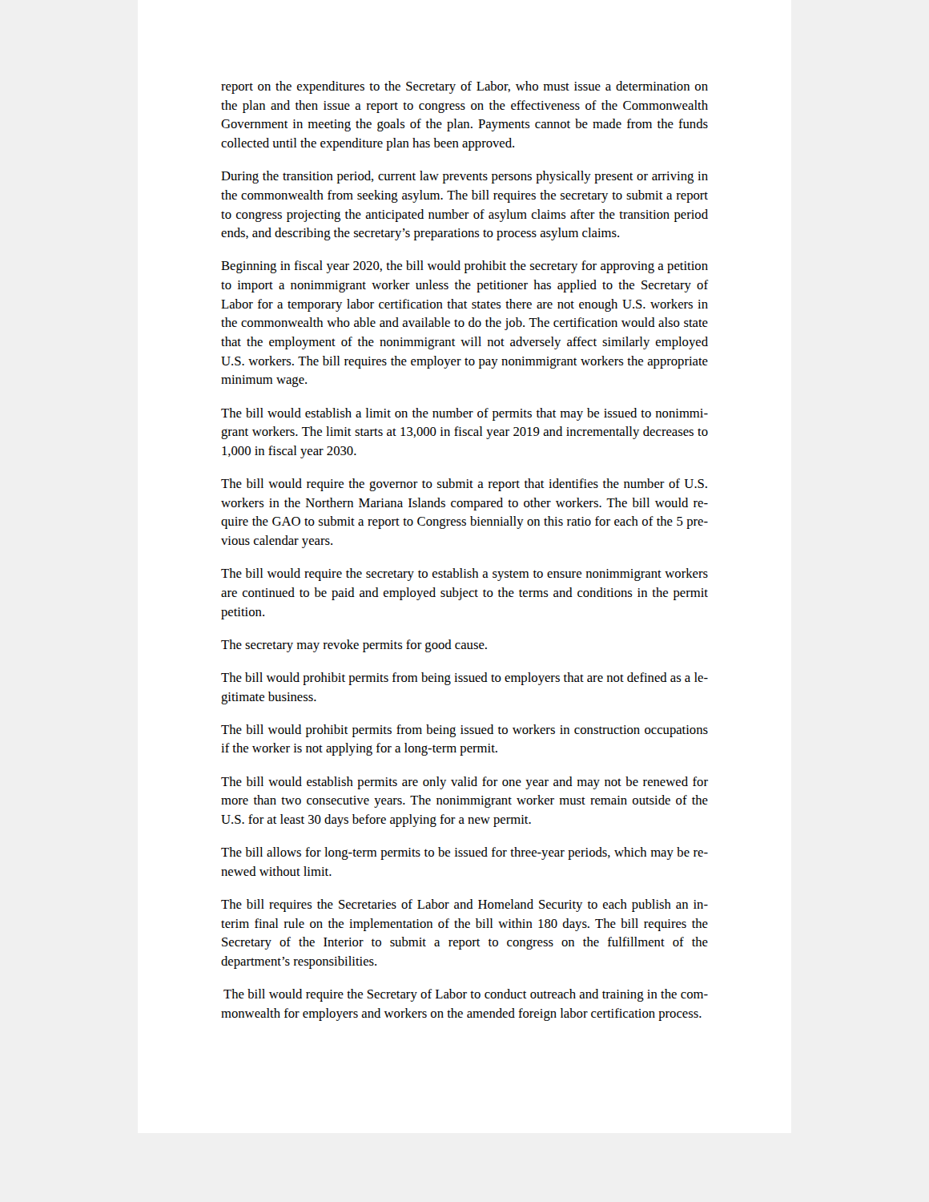report on the expenditures to the Secretary of Labor, who must issue a determination on the plan and then issue a report to congress on the effectiveness of the Commonwealth Government in meeting the goals of the plan. Payments cannot be made from the funds collected until the expenditure plan has been approved.
During the transition period, current law prevents persons physically present or arriving in the commonwealth from seeking asylum. The bill requires the secretary to submit a report to congress projecting the anticipated number of asylum claims after the transition period ends, and describing the secretary’s preparations to process asylum claims.
Beginning in fiscal year 2020, the bill would prohibit the secretary for approving a petition to import a nonimmigrant worker unless the petitioner has applied to the Secretary of Labor for a temporary labor certification that states there are not enough U.S. workers in the commonwealth who able and available to do the job. The certification would also state that the employment of the nonimmigrant will not adversely affect similarly employed U.S. workers. The bill requires the employer to pay nonimmigrant workers the appropriate minimum wage.
The bill would establish a limit on the number of permits that may be issued to nonimmigrant workers. The limit starts at 13,000 in fiscal year 2019 and incrementally decreases to 1,000 in fiscal year 2030.
The bill would require the governor to submit a report that identifies the number of U.S. workers in the Northern Mariana Islands compared to other workers. The bill would require the GAO to submit a report to Congress biennially on this ratio for each of the 5 previous calendar years.
The bill would require the secretary to establish a system to ensure nonimmigrant workers are continued to be paid and employed subject to the terms and conditions in the permit petition.
The secretary may revoke permits for good cause.
The bill would prohibit permits from being issued to employers that are not defined as a legitimate business.
The bill would prohibit permits from being issued to workers in construction occupations if the worker is not applying for a long-term permit.
The bill would establish permits are only valid for one year and may not be renewed for more than two consecutive years. The nonimmigrant worker must remain outside of the U.S. for at least 30 days before applying for a new permit.
The bill allows for long-term permits to be issued for three-year periods, which may be renewed without limit.
The bill requires the Secretaries of Labor and Homeland Security to each publish an interim final rule on the implementation of the bill within 180 days. The bill requires the Secretary of the Interior to submit a report to congress on the fulfillment of the department’s responsibilities.
The bill would require the Secretary of Labor to conduct outreach and training in the commonwealth for employers and workers on the amended foreign labor certification process.